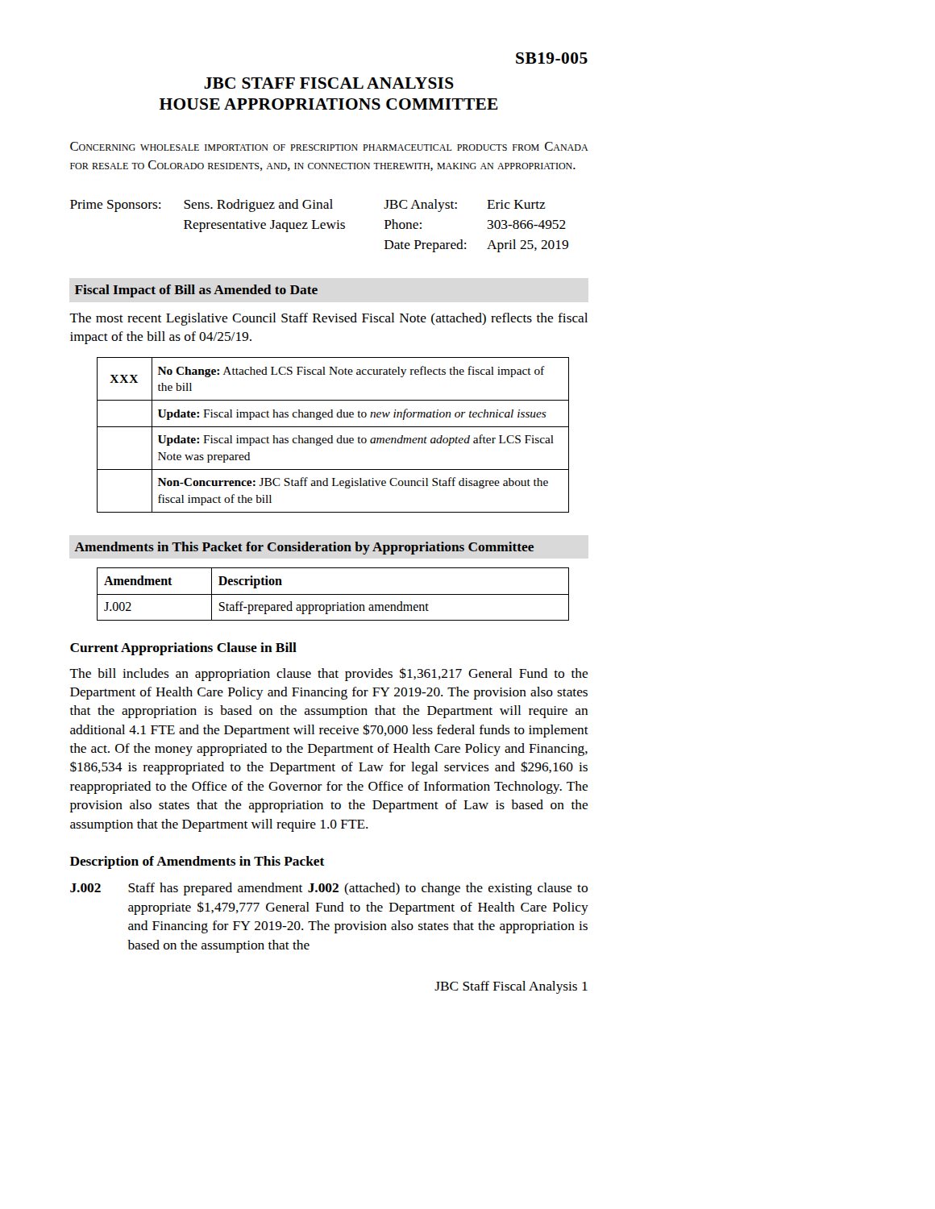SB19-005
JBC STAFF FISCAL ANALYSIS
HOUSE APPROPRIATIONS COMMITTEE
Concerning wholesale importation of prescription pharmaceutical products from Canada for resale to Colorado residents, and, in connection therewith, making an appropriation.
| Prime Sponsors: | Sens. Rodriguez and Ginal | JBC Analyst: | Eric Kurtz |
| | Representative Jaquez Lewis | Phone: | 303-866-4952 |
| | | Date Prepared: | April 25, 2019 |
Fiscal Impact of Bill as Amended to Date
The most recent Legislative Council Staff Revised Fiscal Note (attached) reflects the fiscal impact of the bill as of 04/25/19.
| XXX | No Change: Attached LCS Fiscal Note accurately reflects the fiscal impact of the bill |
| | Update: Fiscal impact has changed due to new information or technical issues |
| | Update: Fiscal impact has changed due to amendment adopted after LCS Fiscal Note was prepared |
| | Non-Concurrence: JBC Staff and Legislative Council Staff disagree about the fiscal impact of the bill |
Amendments in This Packet for Consideration by Appropriations Committee
| Amendment | Description |
| --- | --- |
| J.002 | Staff-prepared appropriation amendment |
Current Appropriations Clause in Bill
The bill includes an appropriation clause that provides $1,361,217 General Fund to the Department of Health Care Policy and Financing for FY 2019-20. The provision also states that the appropriation is based on the assumption that the Department will require an additional 4.1 FTE and the Department will receive $70,000 less federal funds to implement the act. Of the money appropriated to the Department of Health Care Policy and Financing, $186,534 is reappropriated to the Department of Law for legal services and $296,160 is reappropriated to the Office of the Governor for the Office of Information Technology. The provision also states that the appropriation to the Department of Law is based on the assumption that the Department will require 1.0 FTE.
Description of Amendments in This Packet
J.002
Staff has prepared amendment J.002 (attached) to change the existing clause to appropriate $1,479,777 General Fund to the Department of Health Care Policy and Financing for FY 2019-20. The provision also states that the appropriation is based on the assumption that the
JBC Staff Fiscal Analysis 1